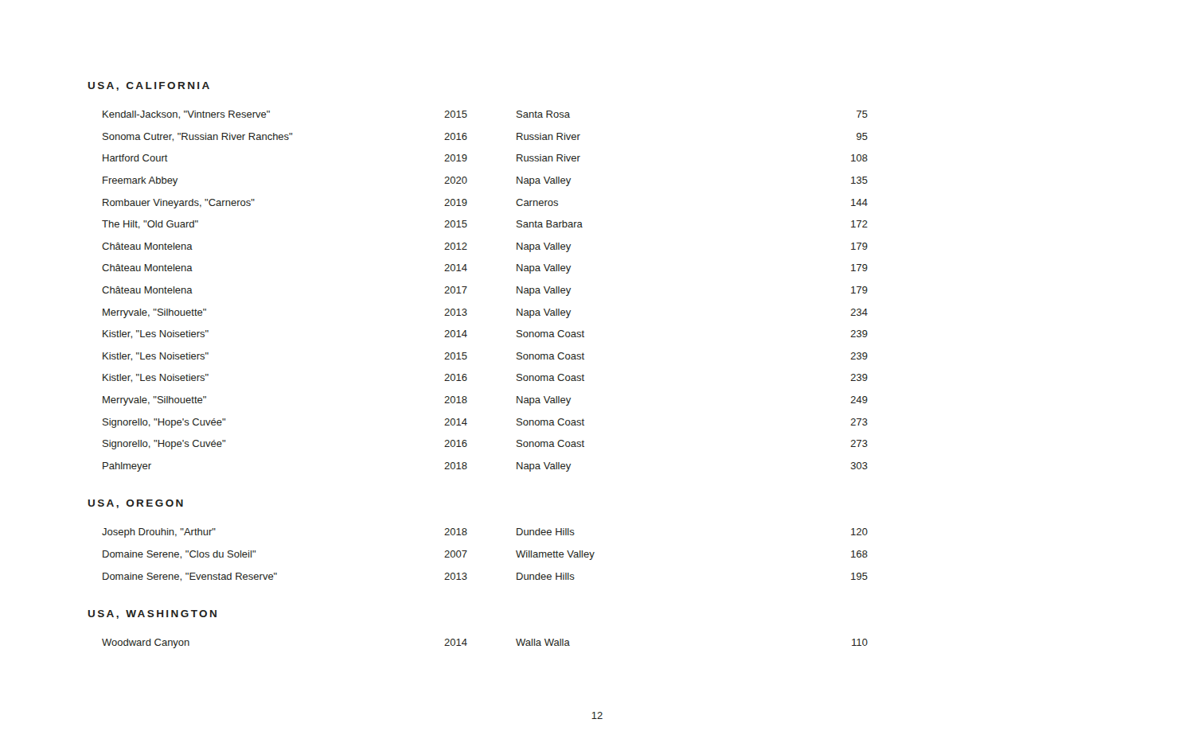USA, California
| Kendall-Jackson, "Vintners Reserve" | 2015 | Santa Rosa | 75 |
| Sonoma Cutrer, "Russian River Ranches" | 2016 | Russian River | 95 |
| Hartford Court | 2019 | Russian River | 108 |
| Freemark Abbey | 2020 | Napa Valley | 135 |
| Rombauer Vineyards, "Carneros" | 2019 | Carneros | 144 |
| The Hilt, "Old Guard" | 2015 | Santa Barbara | 172 |
| Château Montelena | 2012 | Napa Valley | 179 |
| Château Montelena | 2014 | Napa Valley | 179 |
| Château Montelena | 2017 | Napa Valley | 179 |
| Merryvale, "Silhouette" | 2013 | Napa Valley | 234 |
| Kistler, "Les Noisetiers" | 2014 | Sonoma Coast | 239 |
| Kistler, "Les Noisetiers" | 2015 | Sonoma Coast | 239 |
| Kistler, "Les Noisetiers" | 2016 | Sonoma Coast | 239 |
| Merryvale, "Silhouette" | 2018 | Napa Valley | 249 |
| Signorello, "Hope's Cuvée" | 2014 | Sonoma Coast | 273 |
| Signorello, "Hope's Cuvée" | 2016 | Sonoma Coast | 273 |
| Pahlmeyer | 2018 | Napa Valley | 303 |
USA, Oregon
| Joseph Drouhin, "Arthur" | 2018 | Dundee Hills | 120 |
| Domaine Serene, "Clos du Soleil" | 2007 | Willamette Valley | 168 |
| Domaine Serene, "Evenstad Reserve" | 2013 | Dundee Hills | 195 |
USA, Washington
| Woodward Canyon | 2014 | Walla Walla | 110 |
12